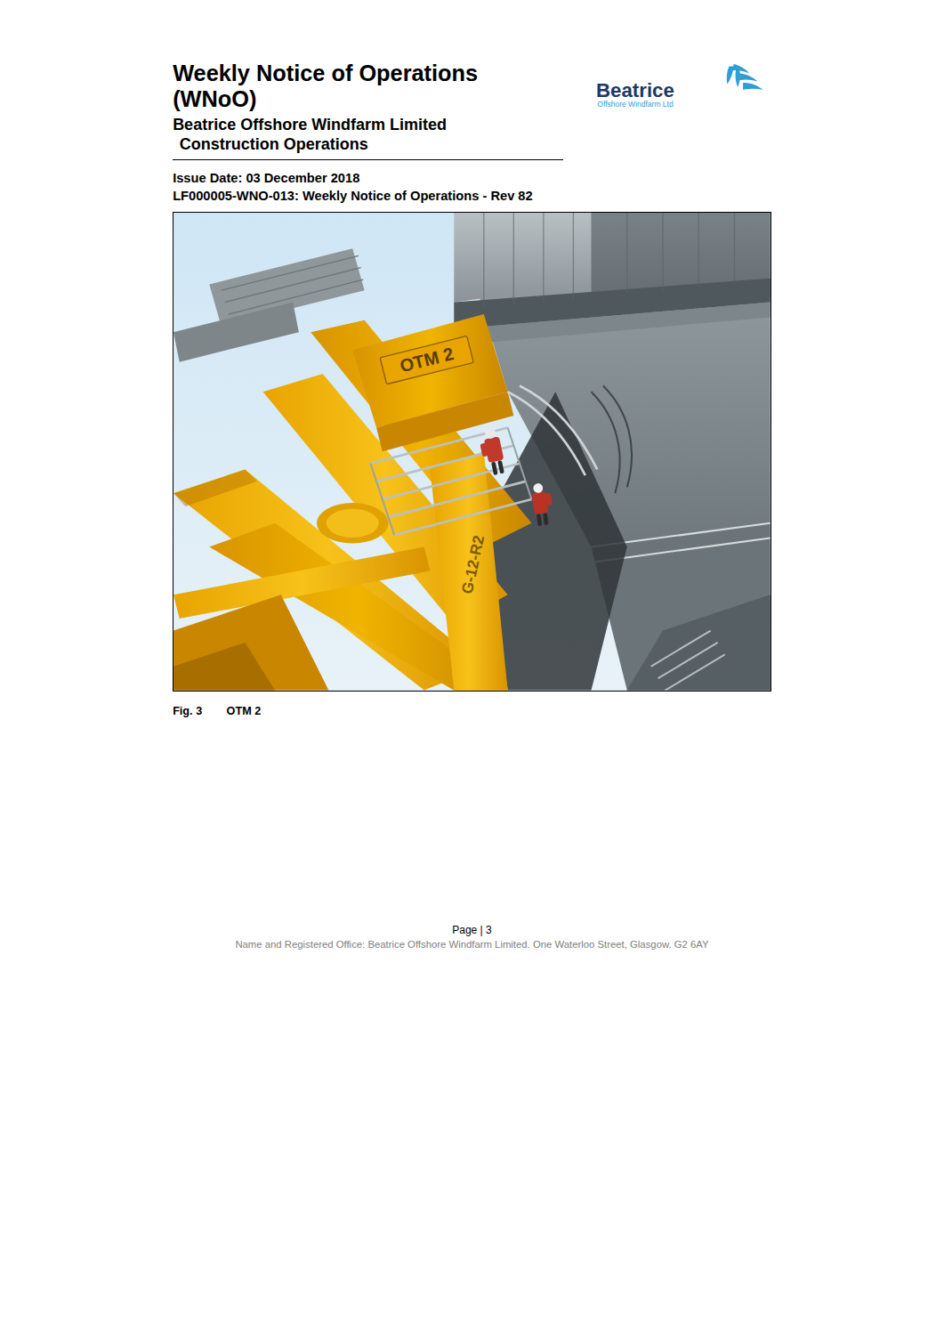Weekly Notice of Operations (WNoO)
Beatrice Offshore Windfarm Limited
Construction Operations
Beatrice Offshore Windfarm Ltd
Issue Date: 03 December 2018
LF000005-WNO-013: Weekly Notice of Operations - Rev 82
G-12-R2 OTM 2
Fig. 3 OTM 2
Page | 3
Name and Registered Office: Beatrice Offshore Windfarm Limited. One Waterloo Street, Glasgow. G2 6AY